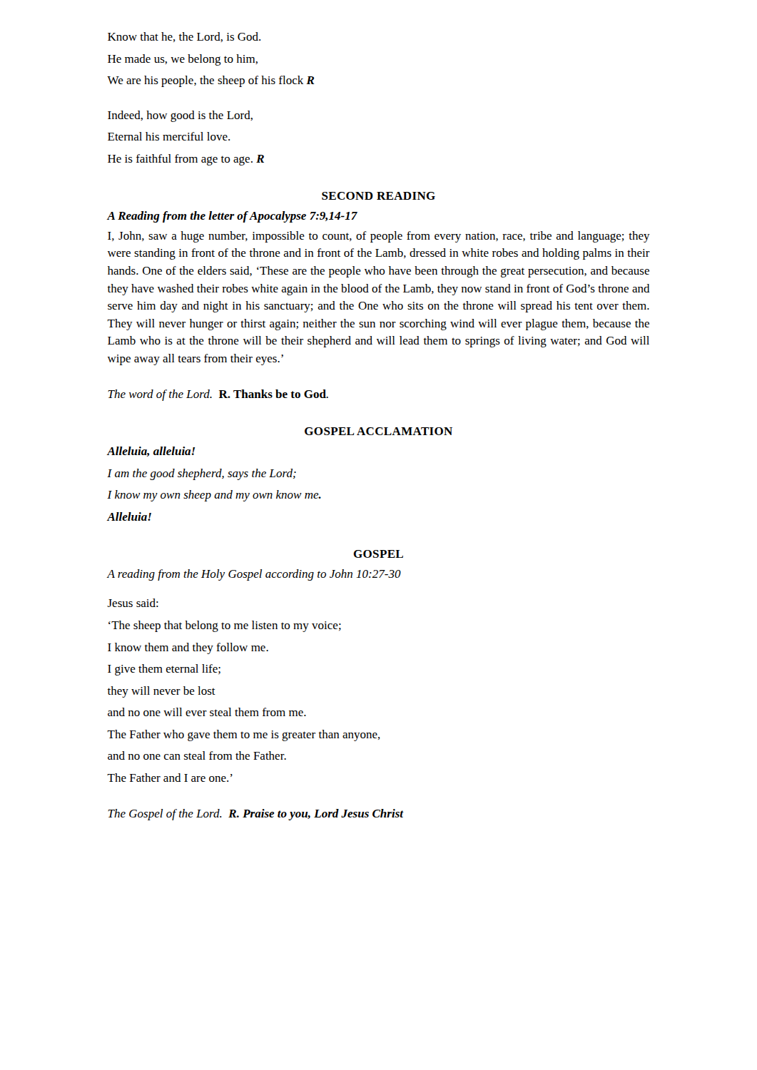Know that he, the Lord, is God.
He made us, we belong to him,
We are his people, the sheep of his flock R
Indeed, how good is the Lord,
Eternal his merciful love.
He is faithful from age to age. R
SECOND READING
A Reading from the letter of Apocalypse 7:9,14-17
I, John, saw a huge number, impossible to count, of people from every nation, race, tribe and language; they were standing in front of the throne and in front of the Lamb, dressed in white robes and holding palms in their hands. One of the elders said, ‘These are the people who have been through the great persecution, and because they have washed their robes white again in the blood of the Lamb, they now stand in front of God’s throne and serve him day and night in his sanctuary; and the One who sits on the throne will spread his tent over them. They will never hunger or thirst again; neither the sun nor scorching wind will ever plague them, because the Lamb who is at the throne will be their shepherd and will lead them to springs of living water; and God will wipe away all tears from their eyes.’
The word of the Lord. R. Thanks be to God.
GOSPEL ACCLAMATION
Alleluia, alleluia!
I am the good shepherd, says the Lord;
I know my own sheep and my own know me.
Alleluia!
GOSPEL
A reading from the Holy Gospel according to John 10:27-30
Jesus said:
‘The sheep that belong to me listen to my voice;
I know them and they follow me.
I give them eternal life;
they will never be lost
and no one will ever steal them from me.
The Father who gave them to me is greater than anyone,
and no one can steal from the Father.
The Father and I are one.’
The Gospel of the Lord. R. Praise to you, Lord Jesus Christ